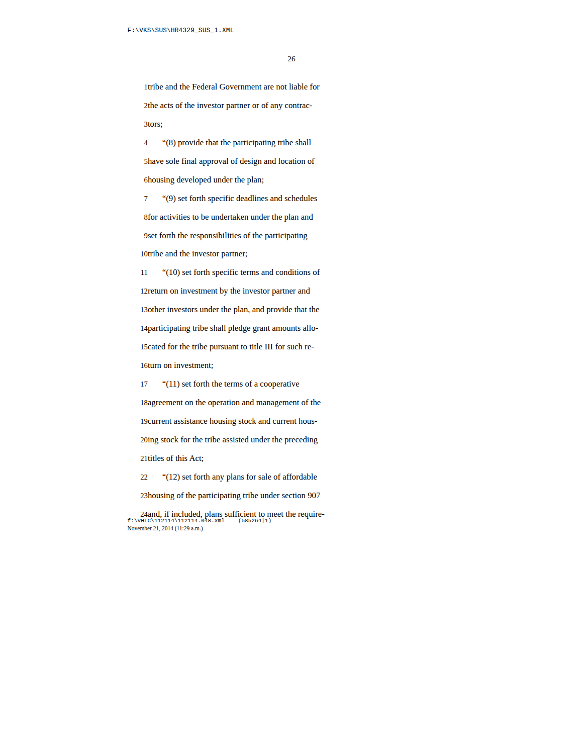F:\VKS\SUS\HR4329_SUS_1.XML
26
| 1 | tribe and the Federal Government are not liable for |
| 2 | the acts of the investor partner or of any contrac- |
| 3 | tors; |
| 4 | “(8) provide that the participating tribe shall |
| 5 | have sole final approval of design and location of |
| 6 | housing developed under the plan; |
| 7 | “(9) set forth specific deadlines and schedules |
| 8 | for activities to be undertaken under the plan and |
| 9 | set forth the responsibilities of the participating |
| 10 | tribe and the investor partner; |
| 11 | “(10) set forth specific terms and conditions of |
| 12 | return on investment by the investor partner and |
| 13 | other investors under the plan, and provide that the |
| 14 | participating tribe shall pledge grant amounts allo- |
| 15 | cated for the tribe pursuant to title III for such re- |
| 16 | turn on investment; |
| 17 | “(11) set forth the terms of a cooperative |
| 18 | agreement on the operation and management of the |
| 19 | current assistance housing stock and current hous- |
| 20 | ing stock for the tribe assisted under the preceding |
| 21 | titles of this Act; |
| 22 | “(12) set forth any plans for sale of affordable |
| 23 | housing of the participating tribe under section 907 |
| 24 | and, if included, plans sufficient to meet the require- |
f:\VHLC\112114\112114.048.xml (585264|1)
November 21, 2014 (11:29 a.m.)